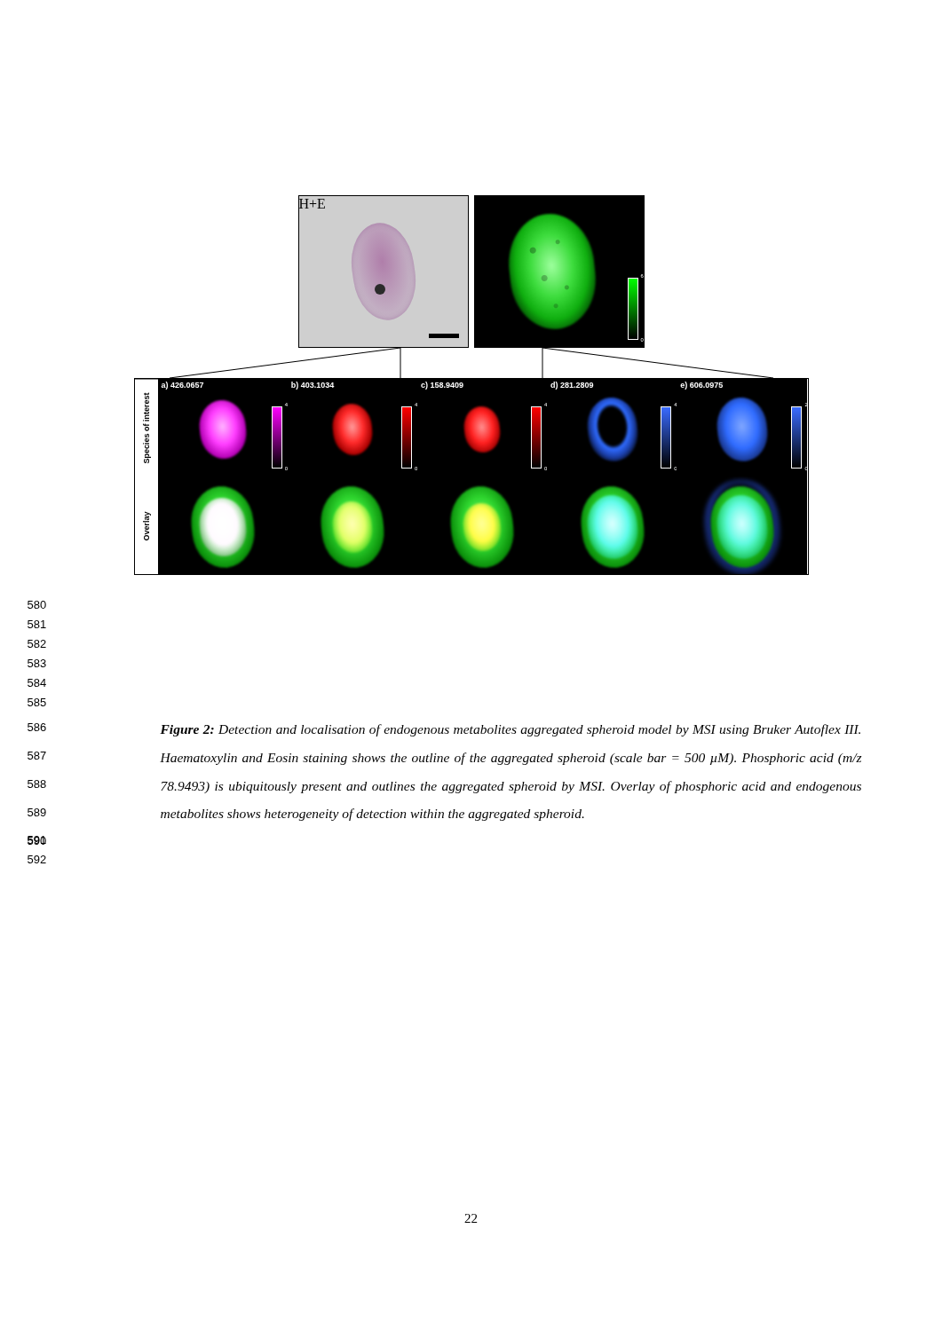H+E
Phosphoric acid
65% 0%
Species of interest
Overlay
a) 426.0657
40% 0%
b) 403.1034
47% 0%
c) 158.9409
40% 0%
d) 281.2809
40% 0%
e) 606.0975
20% 0%
580
581
582
583
584
585
586 587 588 589 590
Figure 2: Detection and localisation of endogenous metabolites aggregated spheroid model by MSI using Bruker Autoflex III. Haematoxylin and Eosin staining shows the outline of the aggregated spheroid (scale bar = 500 µM). Phosphoric acid (m/z 78.9493) is ubiquitously present and outlines the aggregated spheroid by MSI. Overlay of phosphoric acid and endogenous metabolites shows heterogeneity of detection within the aggregated spheroid.
591
592
22